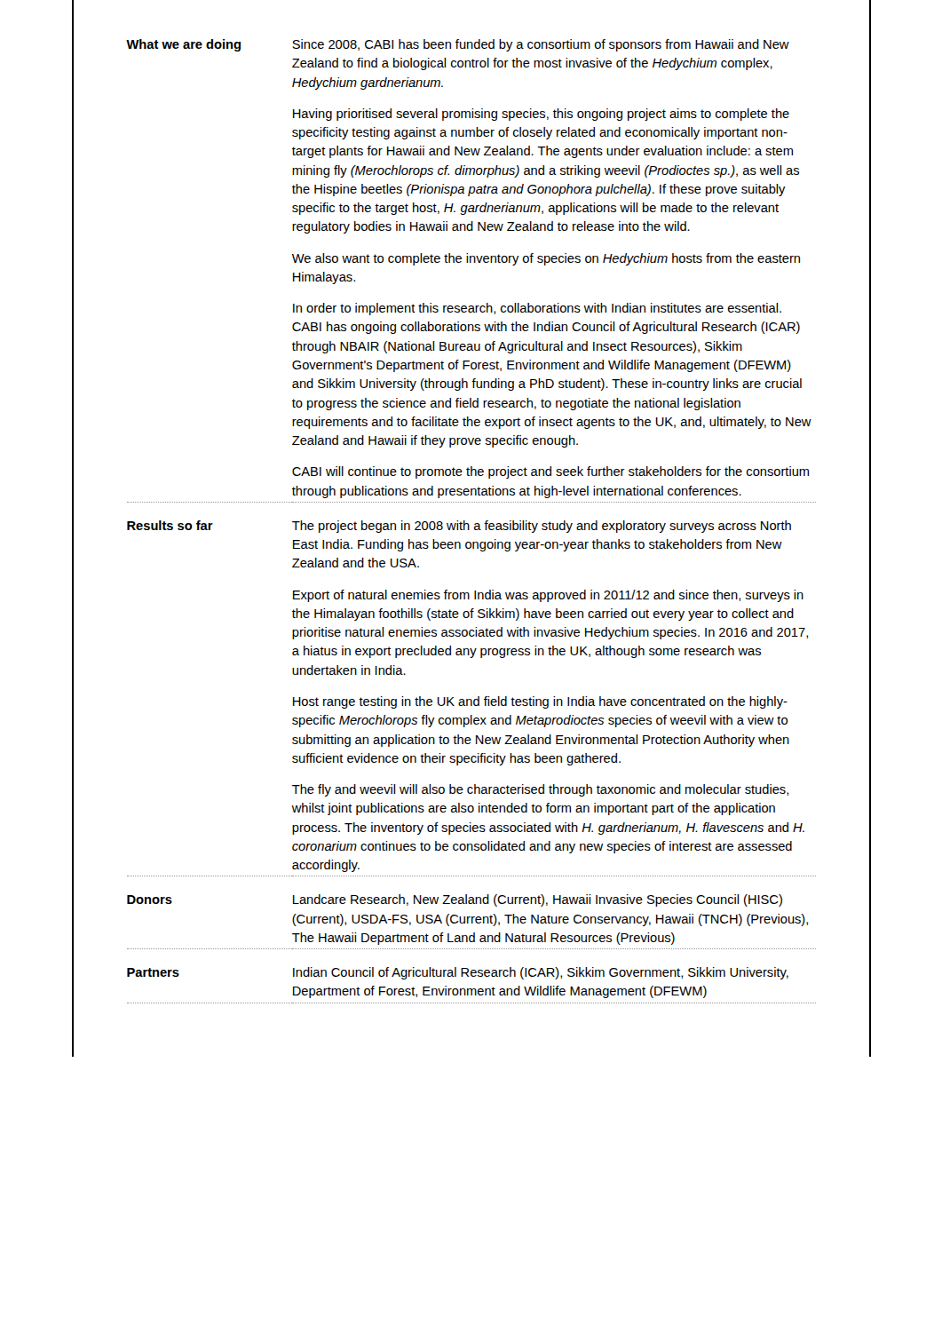| What we are doing | Since 2008, CABI has been funded by a consortium of sponsors from Hawaii and New Zealand to find a biological control for the most invasive of the Hedychium complex, Hedychium gardnerianum. Having prioritised several promising species, this ongoing project aims to complete the specificity testing against a number of closely related and economically important non-target plants for Hawaii and New Zealand. The agents under evaluation include: a stem mining fly (Merochlorops cf. dimorphus) and a striking weevil (Prodioctes sp.) , as well as the Hispine beetles (Prionispa patra and Gonophora pulchella) . If these prove suitably specific to the target host, H. gardnerianum , applications will be made to the relevant regulatory bodies in Hawaii and New Zealand to release into the wild. We also want to complete the inventory of species on Hedychium hosts from the eastern Himalayas. In order to implement this research, collaborations with Indian institutes are essential. CABI has ongoing collaborations with the Indian Council of Agricultural Research (ICAR) through NBAIR (National Bureau of Agricultural and Insect Resources), Sikkim Government's Department of Forest, Environment and Wildlife Management (DFEWM) and Sikkim University (through funding a PhD student). These in-country links are crucial to progress the science and field research, to negotiate the national legislation requirements and to facilitate the export of insect agents to the UK, and, ultimately, to New Zealand and Hawaii if they prove specific enough. CABI will continue to promote the project and seek further stakeholders for the consortium through publications and presentations at high-level international conferences. |
| Results so far | The project began in 2008 with a feasibility study and exploratory surveys across North East India. Funding has been ongoing year-on-year thanks to stakeholders from New Zealand and the USA. Export of natural enemies from India was approved in 2011/12 and since then, surveys in the Himalayan foothills (state of Sikkim) have been carried out every year to collect and prioritise natural enemies associated with invasive Hedychium species. In 2016 and 2017, a hiatus in export precluded any progress in the UK, although some research was undertaken in India. Host range testing in the UK and field testing in India have concentrated on the highly-specific Merochlorops fly complex and Metaprodioctes species of weevil with a view to submitting an application to the New Zealand Environmental Protection Authority when sufficient evidence on their specificity has been gathered. The fly and weevil will also be characterised through taxonomic and molecular studies, whilst joint publications are also intended to form an important part of the application process. The inventory of species associated with H. gardnerianum, H. flavescens and H. coronarium continues to be consolidated and any new species of interest are assessed accordingly. |
| Donors | Landcare Research, New Zealand (Current), Hawaii Invasive Species Council (HISC) (Current), USDA-FS, USA (Current), The Nature Conservancy, Hawaii (TNCH) (Previous), The Hawaii Department of Land and Natural Resources (Previous) |
| Partners | Indian Council of Agricultural Research (ICAR), Sikkim Government, Sikkim University, Department of Forest, Environment and Wildlife Management (DFEWM) |